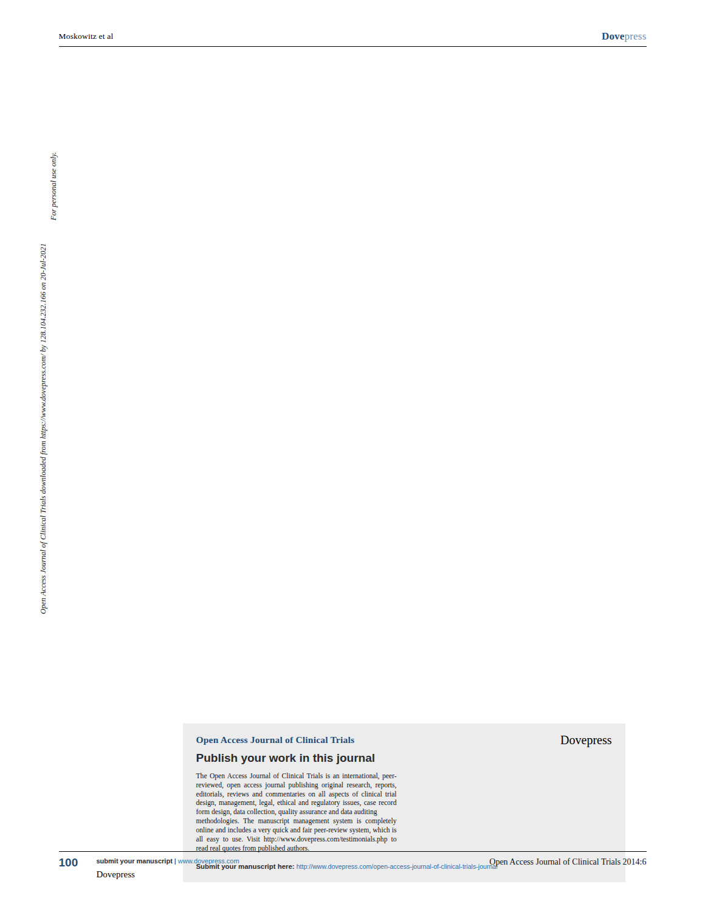Moskowitz et al
Dove press
Open Access Journal of Clinical Trials downloaded from https://www.dovepress.com/ by 128.104.232.166 on 20-Jul-2021
For personal use only.
Dove press
Open Access Journal of Clinical Trials
Publish your work in this journal
The Open Access Journal of Clinical Trials is an international, peer-reviewed, open access journal publishing original research, reports, editorials, reviews and commentaries on all aspects of clinical trial design, management, legal, ethical and regulatory issues, case record form design, data collection, quality assurance and data auditing
methodologies. The manuscript management system is completely online and includes a very quick and fair peer-review system, which is all easy to use. Visit http://www.dovepress.com/testimonials.php to read real quotes from published authors.
Submit your manuscript here: http://www.dovepress.com/open-access-journal-of-clinical-trials-journal
100
submit your manuscript | www.dovepress.com
Dove press
Open Access Journal of Clinical Trials 2014:6